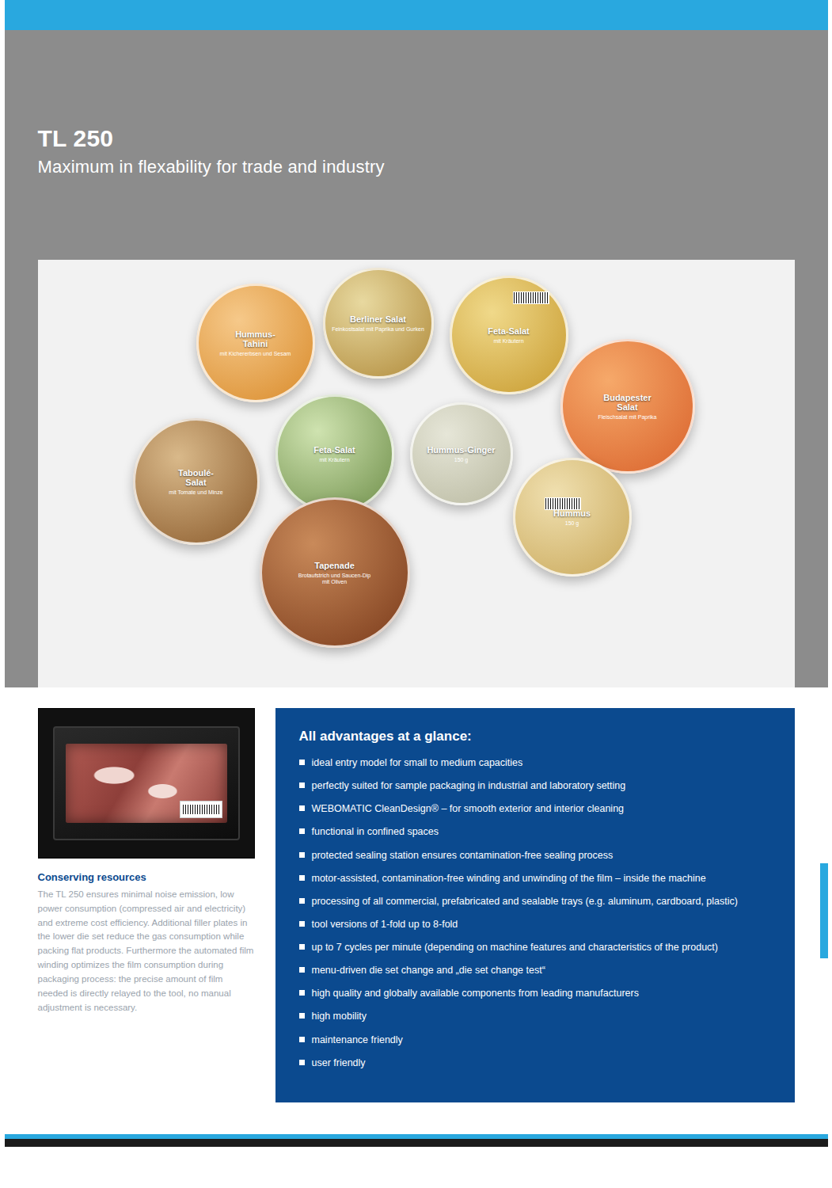TL 250
Maximum in flexability for trade and industry
Hummus-
Tahinimit Kichererbsen und Sesam
Berliner SalatFeinkostsalat mit Paprika und Gurken
Feta-Salatmit Kräutern
Budapester
SalatFleischsalat mit Paprika
Taboulé-
Salatmit Tomate und Minze
Feta-Salatmit Kräutern
Hummus-Ginger150 g
Hummus150 g
TapenadeBrotaufstrich und Saucen-Dip
mit Oliven
Conserving resources
The TL 250 ensures minimal noise emission, low power consumption (compressed air and electricity) and extreme cost efficiency. Additional filler plates in the lower die set reduce the gas consumption while packing flat products. Furthermore the automated film winding optimizes the film consumption during packaging process: the precise amount of film needed is directly relayed to the tool, no manual adjustment is necessary.
All advantages at a glance:
ideal entry model for small to medium capacities
perfectly suited for sample packaging in industrial and laboratory setting
WEBOMATIC CleanDesign® – for smooth exterior and interior cleaning
functional in confined spaces
protected sealing station ensures contamination-free sealing process
motor-assisted, contamination-free winding and unwinding of the film – inside the machine
processing of all commercial, prefabricated and sealable trays (e.g. aluminum, cardboard, plastic)
tool versions of 1-fold up to 8-fold
up to 7 cycles per minute (depending on machine features and characteristics of the product)
menu-driven die set change and „die set change test“
high quality and globally available components from leading manufacturers
high mobility
maintenance friendly
user friendly